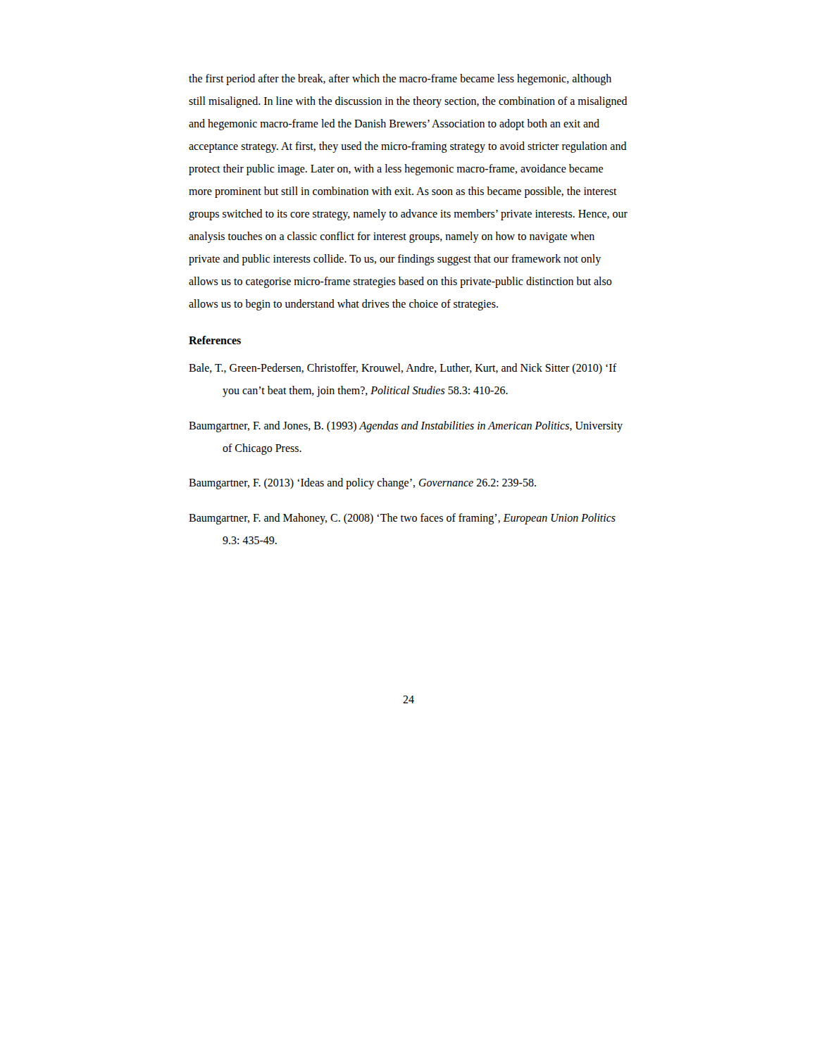the first period after the break, after which the macro-frame became less hegemonic, although still misaligned. In line with the discussion in the theory section, the combination of a misaligned and hegemonic macro-frame led the Danish Brewers’ Association to adopt both an exit and acceptance strategy. At first, they used the micro-framing strategy to avoid stricter regulation and protect their public image. Later on, with a less hegemonic macro-frame, avoidance became more prominent but still in combination with exit. As soon as this became possible, the interest groups switched to its core strategy, namely to advance its members’ private interests. Hence, our analysis touches on a classic conflict for interest groups, namely on how to navigate when private and public interests collide. To us, our findings suggest that our framework not only allows us to categorise micro-frame strategies based on this private-public distinction but also allows us to begin to understand what drives the choice of strategies.
References
Bale, T., Green-Pedersen, Christoffer, Krouwel, Andre, Luther, Kurt, and Nick Sitter (2010) ‘If you can’t beat them, join them?, Political Studies 58.3: 410-26.
Baumgartner, F. and Jones, B. (1993) Agendas and Instabilities in American Politics, University of Chicago Press.
Baumgartner, F. (2013) ‘Ideas and policy change’, Governance 26.2: 239-58.
Baumgartner, F. and Mahoney, C. (2008) ‘The two faces of framing’, European Union Politics 9.3: 435-49.
24